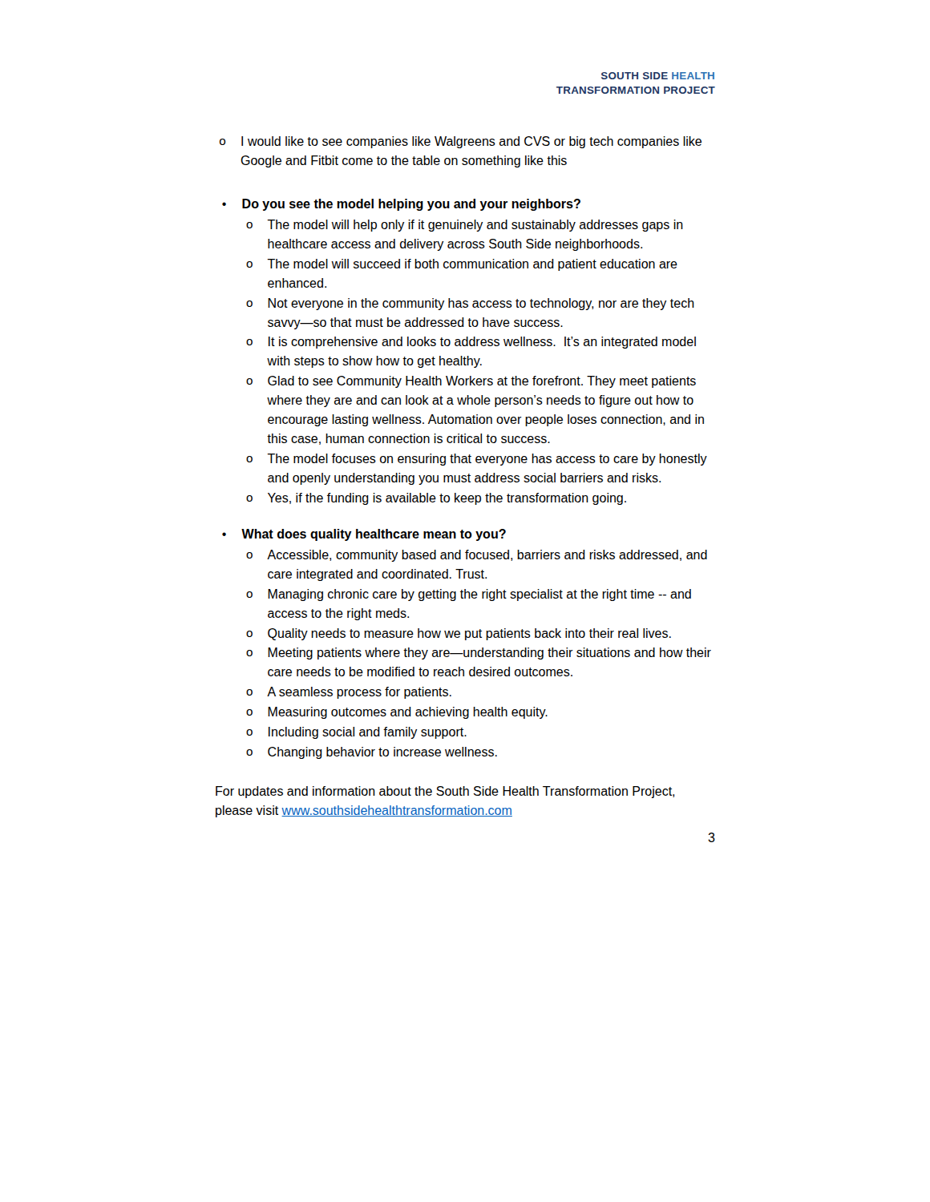SOUTH SIDE HEALTH
TRANSFORMATION PROJECT
o I would like to see companies like Walgreens and CVS or big tech companies like Google and Fitbit come to the table on something like this
• Do you see the model helping you and your neighbors?
o The model will help only if it genuinely and sustainably addresses gaps in healthcare access and delivery across South Side neighborhoods.
o The model will succeed if both communication and patient education are enhanced.
o Not everyone in the community has access to technology, nor are they tech savvy—so that must be addressed to have success.
o It is comprehensive and looks to address wellness. It’s an integrated model with steps to show how to get healthy.
o Glad to see Community Health Workers at the forefront. They meet patients where they are and can look at a whole person’s needs to figure out how to encourage lasting wellness. Automation over people loses connection, and in this case, human connection is critical to success.
o The model focuses on ensuring that everyone has access to care by honestly and openly understanding you must address social barriers and risks.
o Yes, if the funding is available to keep the transformation going.
• What does quality healthcare mean to you?
o Accessible, community based and focused, barriers and risks addressed, and care integrated and coordinated. Trust.
o Managing chronic care by getting the right specialist at the right time -- and access to the right meds.
o Quality needs to measure how we put patients back into their real lives.
o Meeting patients where they are—understanding their situations and how their care needs to be modified to reach desired outcomes.
o A seamless process for patients.
o Measuring outcomes and achieving health equity.
o Including social and family support.
o Changing behavior to increase wellness.
For updates and information about the South Side Health Transformation Project, please visit www.southsidehealthtransformation.com
3